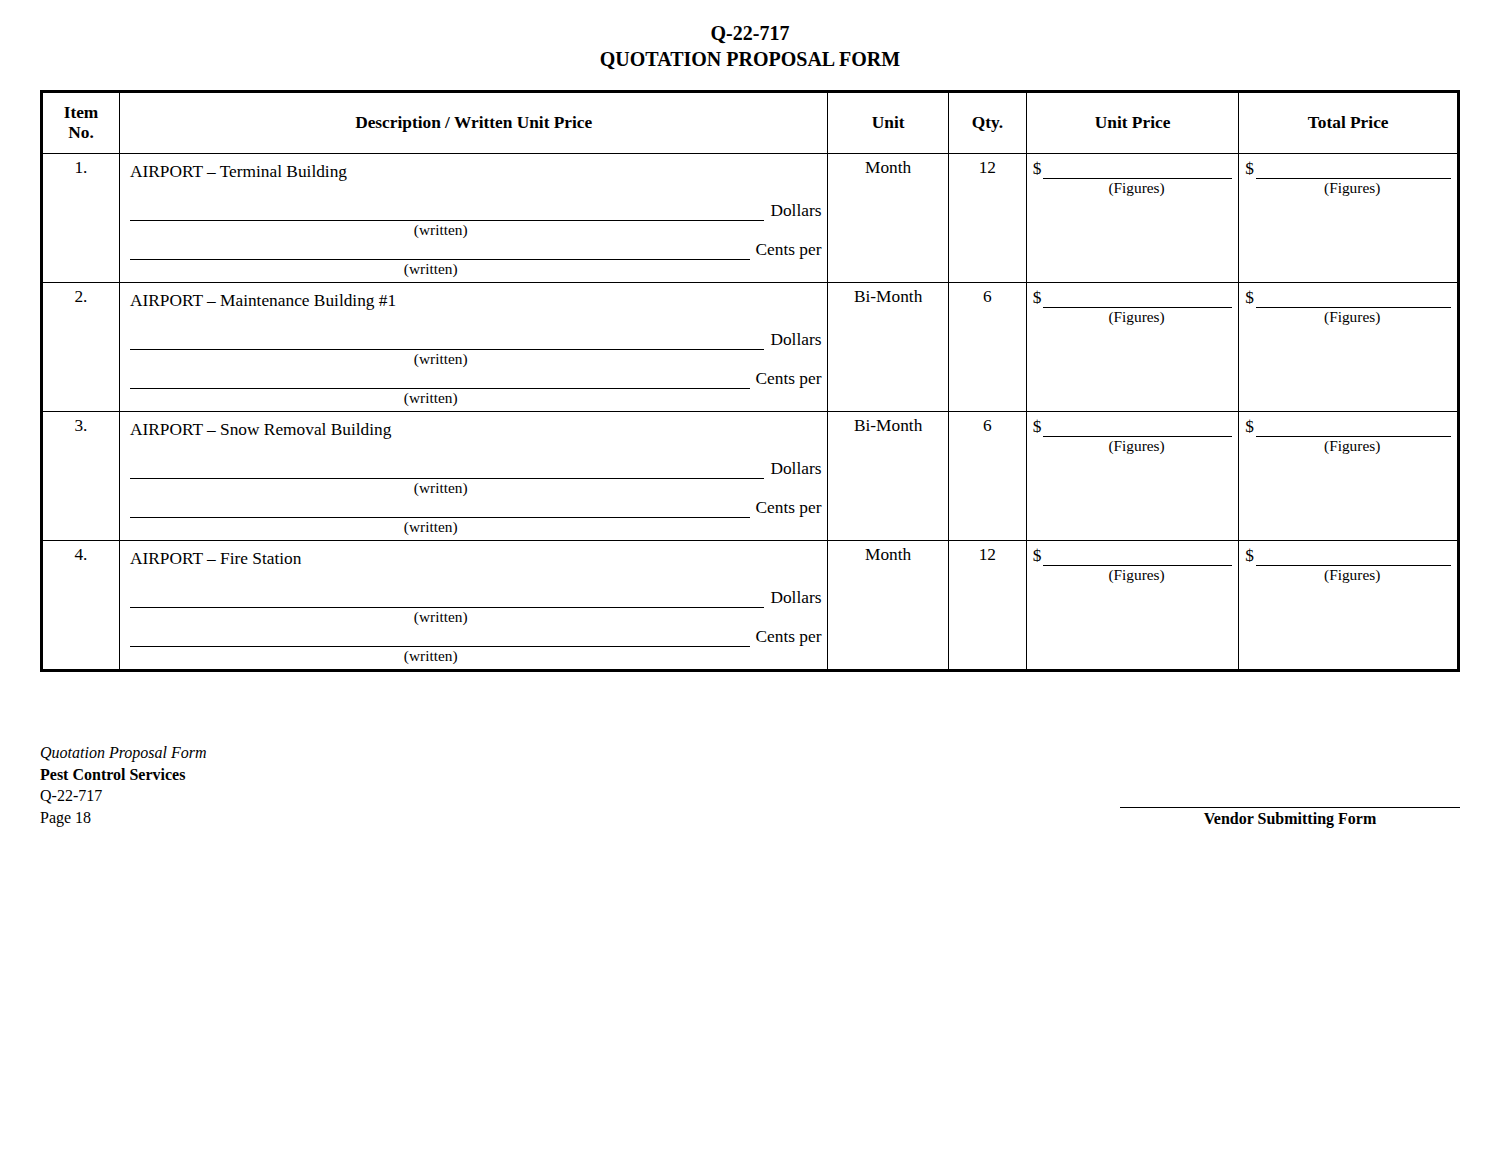Q-22-717
QUOTATION PROPOSAL FORM
| Item No. | Description / Written Unit Price | Unit | Qty. | Unit Price | Total Price |
| --- | --- | --- | --- | --- | --- |
| 1. | AIRPORT – Terminal Building Dollars (written) Cents per (written) | Month | 12 | $ (Figures) | $ (Figures) |
| 2. | AIRPORT – Maintenance Building #1 Dollars (written) Cents per (written) | Bi-Month | 6 | $ (Figures) | $ (Figures) |
| 3. | AIRPORT – Snow Removal Building Dollars (written) Cents per (written) | Bi-Month | 6 | $ (Figures) | $ (Figures) |
| 4. | AIRPORT – Fire Station Dollars (written) Cents per (written) | Month | 12 | $ (Figures) | $ (Figures) |
Quotation Proposal Form
Pest Control Services
Q-22-717
Page 18
Vendor Submitting Form